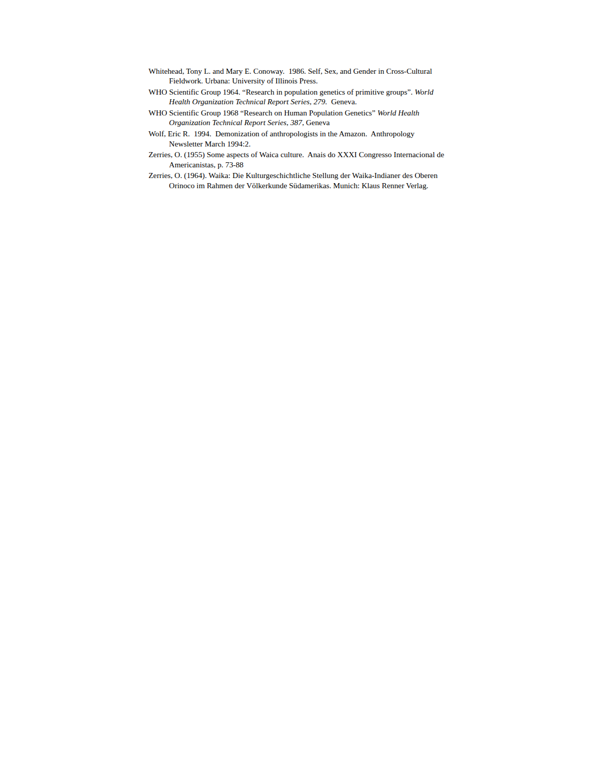Whitehead, Tony L. and Mary E. Conoway. 1986. Self, Sex, and Gender in Cross-Cultural Fieldwork. Urbana: University of Illinois Press.
WHO Scientific Group 1964. “Research in population genetics of primitive groups”. World Health Organization Technical Report Series, 279. Geneva.
WHO Scientific Group 1968 “Research on Human Population Genetics” World Health Organization Technical Report Series, 387, Geneva
Wolf, Eric R. 1994. Demonization of anthropologists in the Amazon. Anthropology Newsletter March 1994:2.
Zerries, O. (1955) Some aspects of Waica culture. Anais do XXXI Congresso Internacional de Americanistas, p. 73-88
Zerries, O. (1964). Waika: Die Kulturgeschichtliche Stellung der Waika-Indianer des Oberen Orinoco im Rahmen der Völkerkunde Südamerikas. Munich: Klaus Renner Verlag.